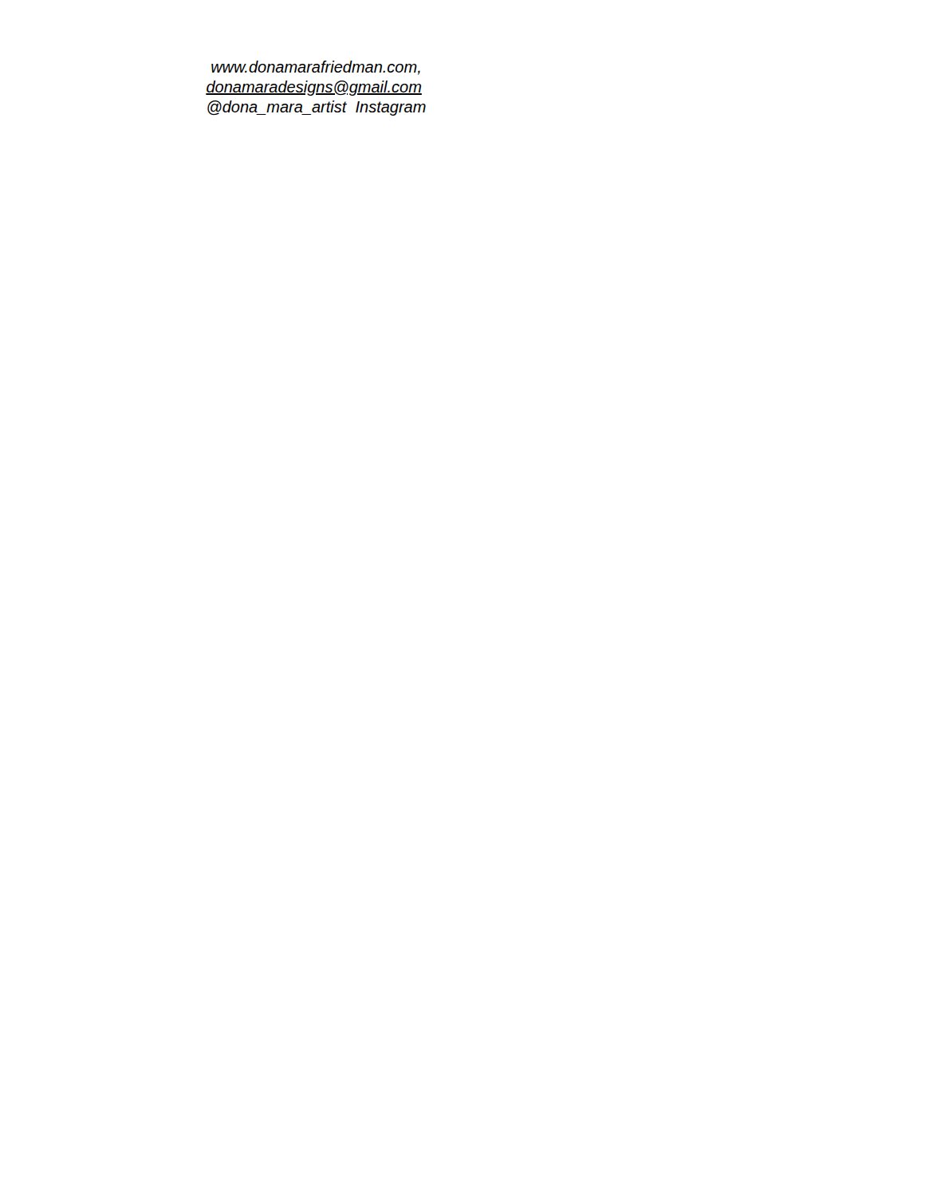www.donamarafriedman.com, donamaradesigns@gmail.com @dona_mara_artist Instagram